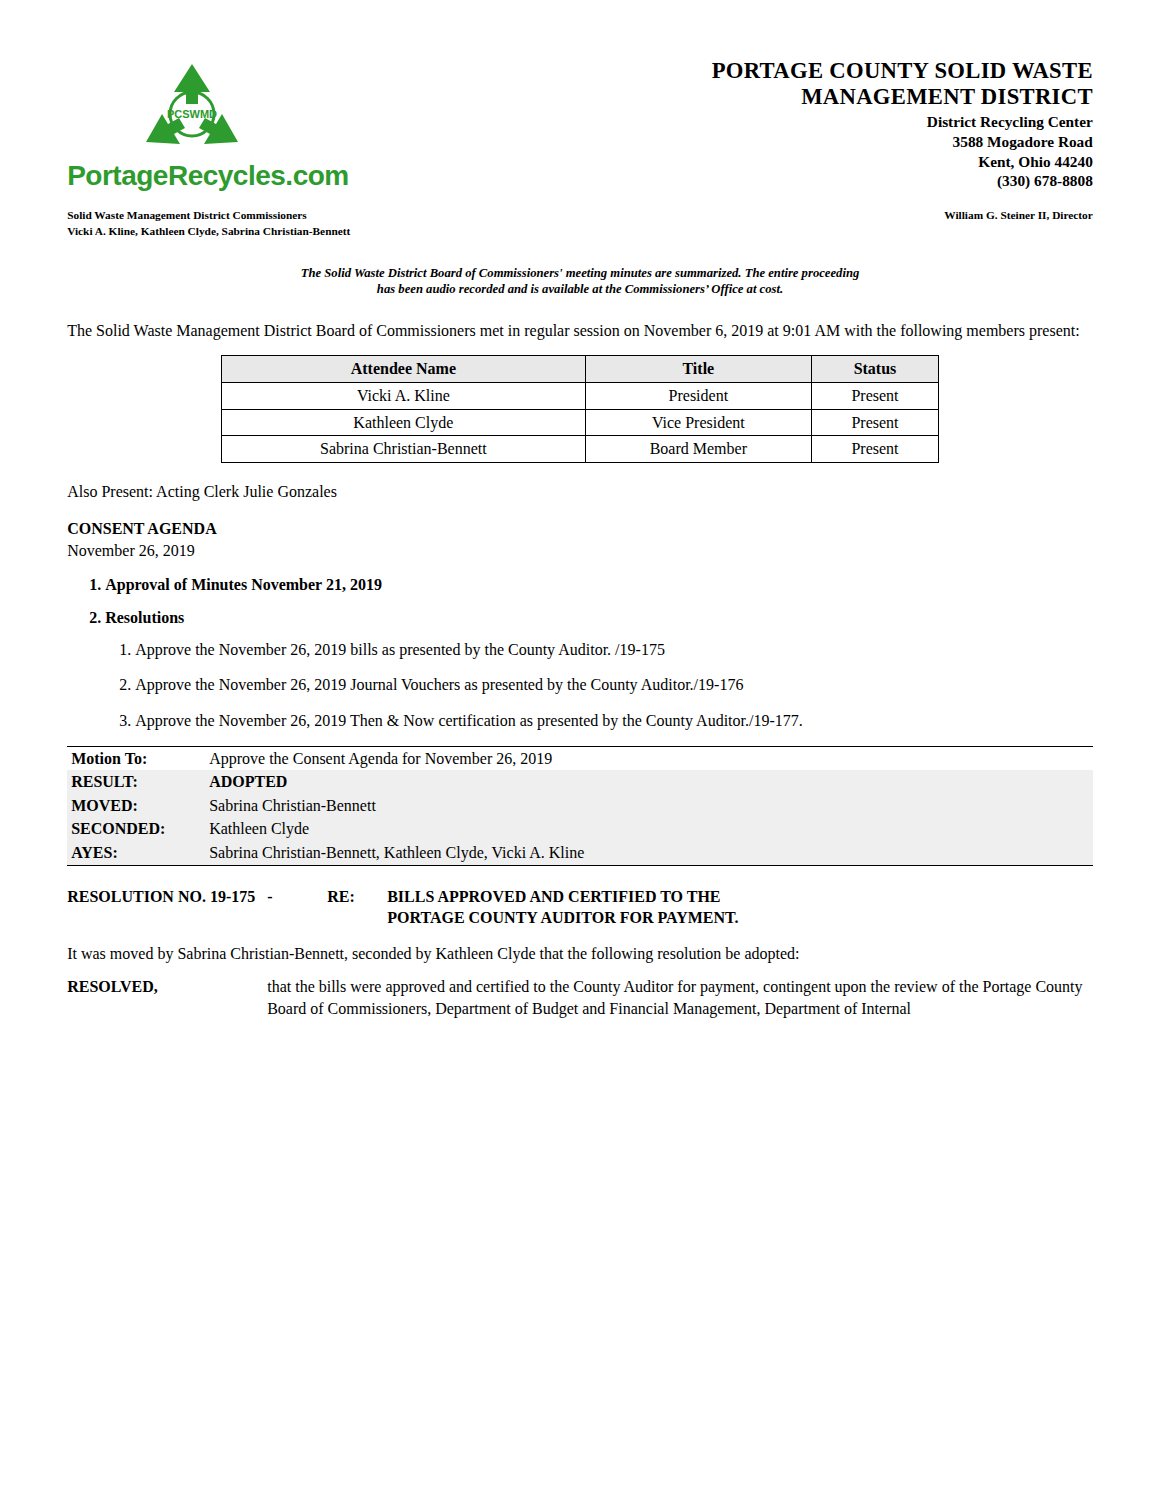PCSWMD
PortageRecycles.com
PORTAGE COUNTY SOLID WASTE
MANAGEMENT DISTRICT
District Recycling Center
3588 Mogadore Road
Kent, Ohio 44240
(330) 678-8808
Solid Waste Management District Commissioners
Vicki A. Kline, Kathleen Clyde, Sabrina Christian-Bennett
William G. Steiner II, Director
The Solid Waste District Board of Commissioners' meeting minutes are summarized. The entire proceeding
has been audio recorded and is available at the Commissioners’ Office at cost.
The Solid Waste Management District Board of Commissioners met in regular session on November 6, 2019 at 9:01 AM with the following members present:
| Attendee Name | Title | Status |
| --- | --- | --- |
| Vicki A. Kline | President | Present |
| Kathleen Clyde | Vice President | Present |
| Sabrina Christian-Bennett | Board Member | Present |
Also Present: Acting Clerk Julie Gonzales
CONSENT AGENDA
November 26, 2019
Approval of Minutes November 21, 2019
Resolutions
Approve the November 26, 2019 bills as presented by the County Auditor. /19-175
Approve the November 26, 2019 Journal Vouchers as presented by the County Auditor./19-176
Approve the November 26, 2019 Then & Now certification as presented by the County Auditor./19-177.
| Motion To: | Approve the Consent Agenda for November 26, 2019 |
| RESULT: | ADOPTED |
| MOVED: | Sabrina Christian-Bennett |
| SECONDED: | Kathleen Clyde |
| AYES: | Sabrina Christian-Bennett, Kathleen Clyde, Vicki A. Kline |
| RESOLUTION NO. 19-175 | - | RE: | BILLS APPROVED AND CERTIFIED TO THE PORTAGE COUNTY AUDITOR FOR PAYMENT. |
It was moved by Sabrina Christian-Bennett, seconded by Kathleen Clyde that the following resolution be adopted:
RESOLVED,
that the bills were approved and certified to the County Auditor for payment, contingent upon the review of the Portage County Board of Commissioners, Department of Budget and Financial Management, Department of Internal